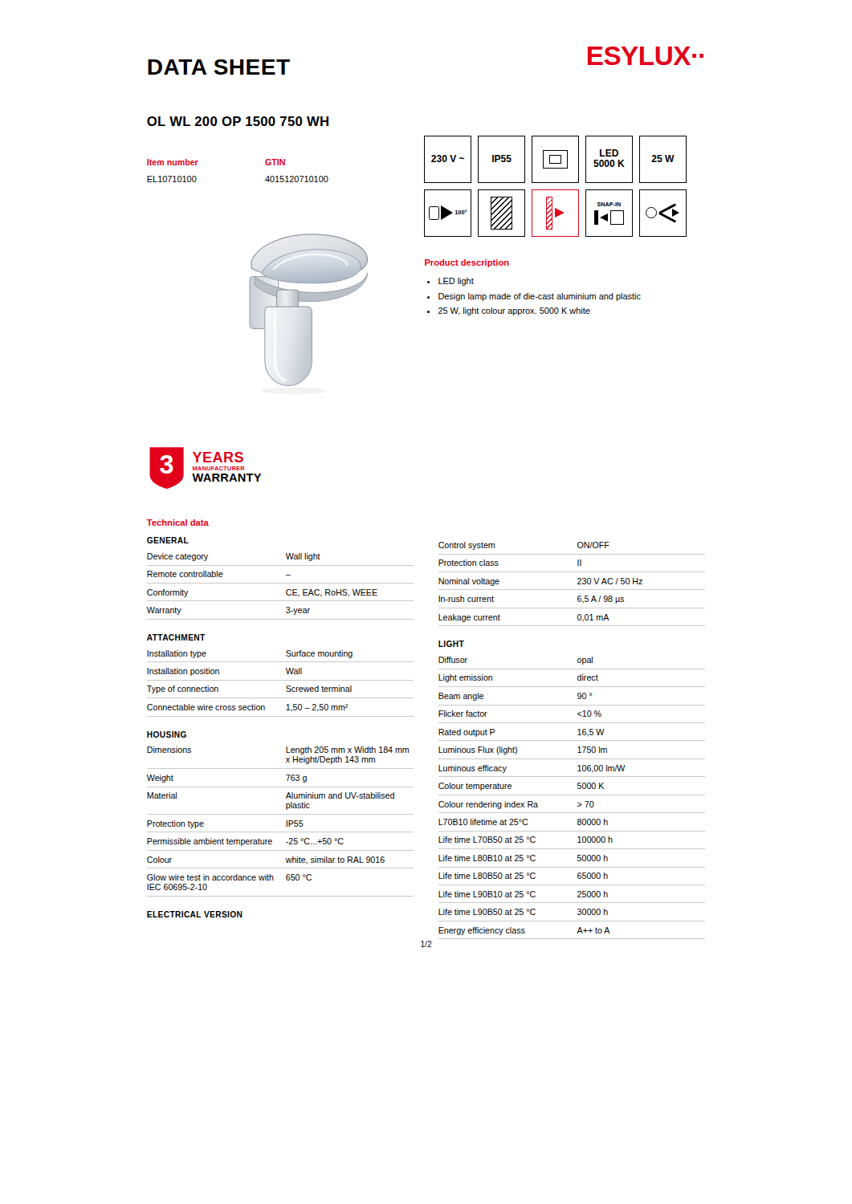DATA SHEET
ESYLUX··
OL WL 200 OP 1500 750 WH
Item number
EL10710100
GTIN
4015120710100
3
YEARS
MANUFACTURER
WARRANTY
230 V ~
IP55
LED
5000 K
25 W
100°
SNAP-IN
Product description
LED light
Design lamp made of die-cast aluminium and plastic
25 W, light colour approx. 5000 K white
Technical data
GENERAL
| Device category | Wall light |
| Remote controllable | – |
| Conformity | CE, EAC, RoHS, WEEE |
| Warranty | 3-year |
ATTACHMENT
| Installation type | Surface mounting |
| Installation position | Wall |
| Type of connection | Screwed terminal |
| Connectable wire cross section | 1,50 – 2,50 mm² |
HOUSING
| Dimensions | Length 205 mm x Width 184 mm x Height/Depth 143 mm |
| Weight | 763 g |
| Material | Aluminium and UV-stabilised plastic |
| Protection type | IP55 |
| Permissible ambient temperature | -25 °C...+50 °C |
| Colour | white, similar to RAL 9016 |
| Glow wire test in accordance with IEC 60695-2-10 | 650 °C |
ELECTRICAL VERSION
| Control system | ON/OFF |
| Protection class | II |
| Nominal voltage | 230 V AC / 50 Hz |
| In-rush current | 6,5 A / 98 µs |
| Leakage current | 0,01 mA |
LIGHT
| Diffusor | opal |
| Light emission | direct |
| Beam angle | 90 ° |
| Flicker factor | <10 % |
| Rated output P | 16,5 W |
| Luminous Flux (light) | 1750 lm |
| Luminous efficacy | 106,00 lm/W |
| Colour temperature | 5000 K |
| Colour rendering index Ra | > 70 |
| L70B10 lifetime at 25°C | 80000 h |
| Life time L70B50 at 25 °C | 100000 h |
| Life time L80B10 at 25 °C | 50000 h |
| Life time L80B50 at 25 °C | 65000 h |
| Life time L90B10 at 25 °C | 25000 h |
| Life time L90B50 at 25 °C | 30000 h |
| Energy efficiency class | A++ to A |
1/2